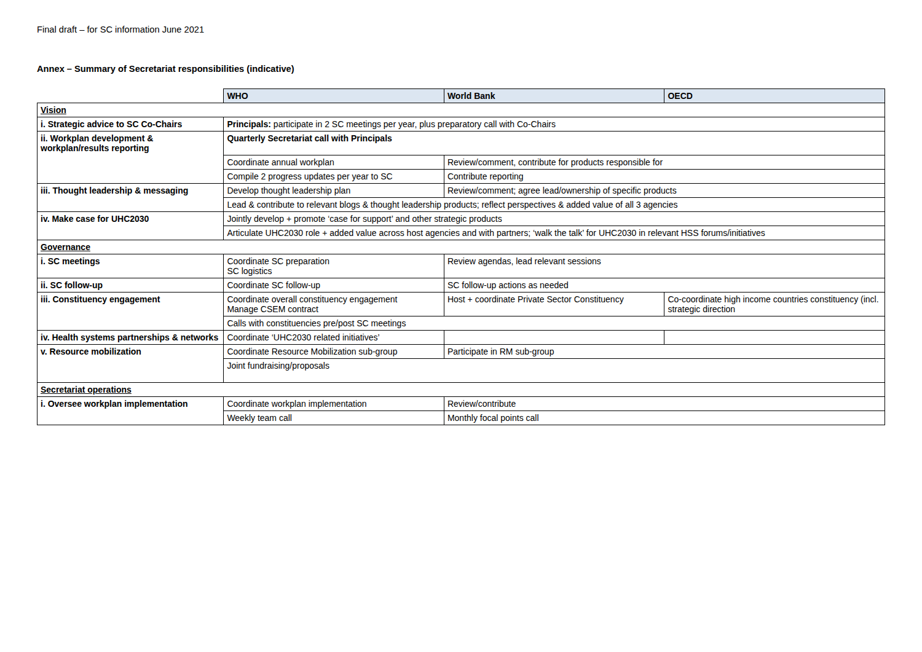Final draft – for SC information June 2021
Annex – Summary of Secretariat responsibilities (indicative)
| | WHO | World Bank | OECD |
| --- | --- | --- | --- |
| Vision |
| i. Strategic advice to SC Co-Chairs | Principals: participate in 2 SC meetings per year, plus preparatory call with Co-Chairs |
| ii. Workplan development & workplan/results reporting | Quarterly Secretariat call with Principals |
| | Coordinate annual workplan | Review/comment, contribute for products responsible for |
| | Compile 2 progress updates per year to SC | Contribute reporting |
| iii. Thought leadership & messaging | Develop thought leadership plan | Review/comment; agree lead/ownership of specific products |
| | Lead & contribute to relevant blogs & thought leadership products; reflect perspectives & added value of all 3 agencies |
| iv. Make case for UHC2030 | Jointly develop + promote ‘case for support’ and other strategic products |
| | Articulate UHC2030 role + added value across host agencies and with partners; ‘walk the talk’ for UHC2030 in relevant HSS forums/initiatives |
| Governance |
| i. SC meetings | Coordinate SC preparation SC logistics | Review agendas, lead relevant sessions |
| ii. SC follow-up | Coordinate SC follow-up | SC follow-up actions as needed |
| iii. Constituency engagement | Coordinate overall constituency engagement Manage CSEM contract | Host + coordinate Private Sector Constituency | Co-coordinate high income countries constituency (incl. strategic direction |
| | Calls with constituencies pre/post SC meetings |
| iv. Health systems partnerships & networks | Coordinate ‘UHC2030 related initiatives’ | | |
| v. Resource mobilization | Coordinate Resource Mobilization sub-group | Participate in RM sub-group |
| | Joint fundraising/proposals |
| Secretariat operations |
| i. Oversee workplan implementation | Coordinate workplan implementation | Review/contribute |
| | Weekly team call | Monthly focal points call |